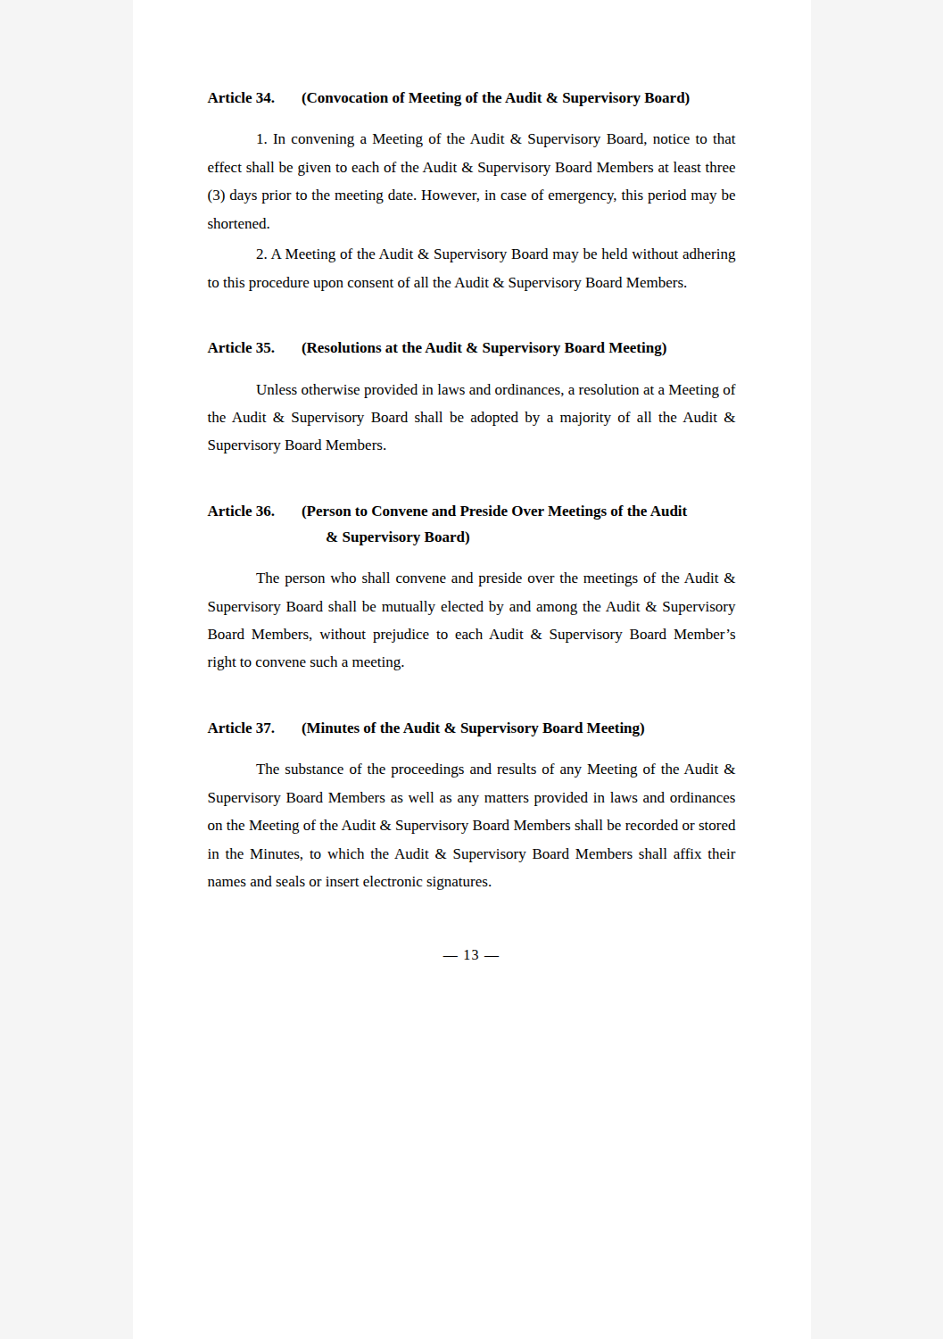Article 34.(Convocation of Meeting of the Audit & Supervisory Board)
1. In convening a Meeting of the Audit & Supervisory Board, notice to that effect shall be given to each of the Audit & Supervisory Board Members at least three (3) days prior to the meeting date. However, in case of emergency, this period may be shortened.
2. A Meeting of the Audit & Supervisory Board may be held without adhering to this procedure upon consent of all the Audit & Supervisory Board Members.
Article 35.(Resolutions at the Audit & Supervisory Board Meeting)
Unless otherwise provided in laws and ordinances, a resolution at a Meeting of the Audit & Supervisory Board shall be adopted by a majority of all the Audit & Supervisory Board Members.
Article 36.(Person to Convene and Preside Over Meetings of the Audit& Supervisory Board)
The person who shall convene and preside over the meetings of the Audit & Supervisory Board shall be mutually elected by and among the Audit & Supervisory Board Members, without prejudice to each Audit & Supervisory Board Member’s right to convene such a meeting.
Article 37.(Minutes of the Audit & Supervisory Board Meeting)
The substance of the proceedings and results of any Meeting of the Audit & Supervisory Board Members as well as any matters provided in laws and ordinances on the Meeting of the Audit & Supervisory Board Members shall be recorded or stored in the Minutes, to which the Audit & Supervisory Board Members shall affix their names and seals or insert electronic signatures.
— 13 —